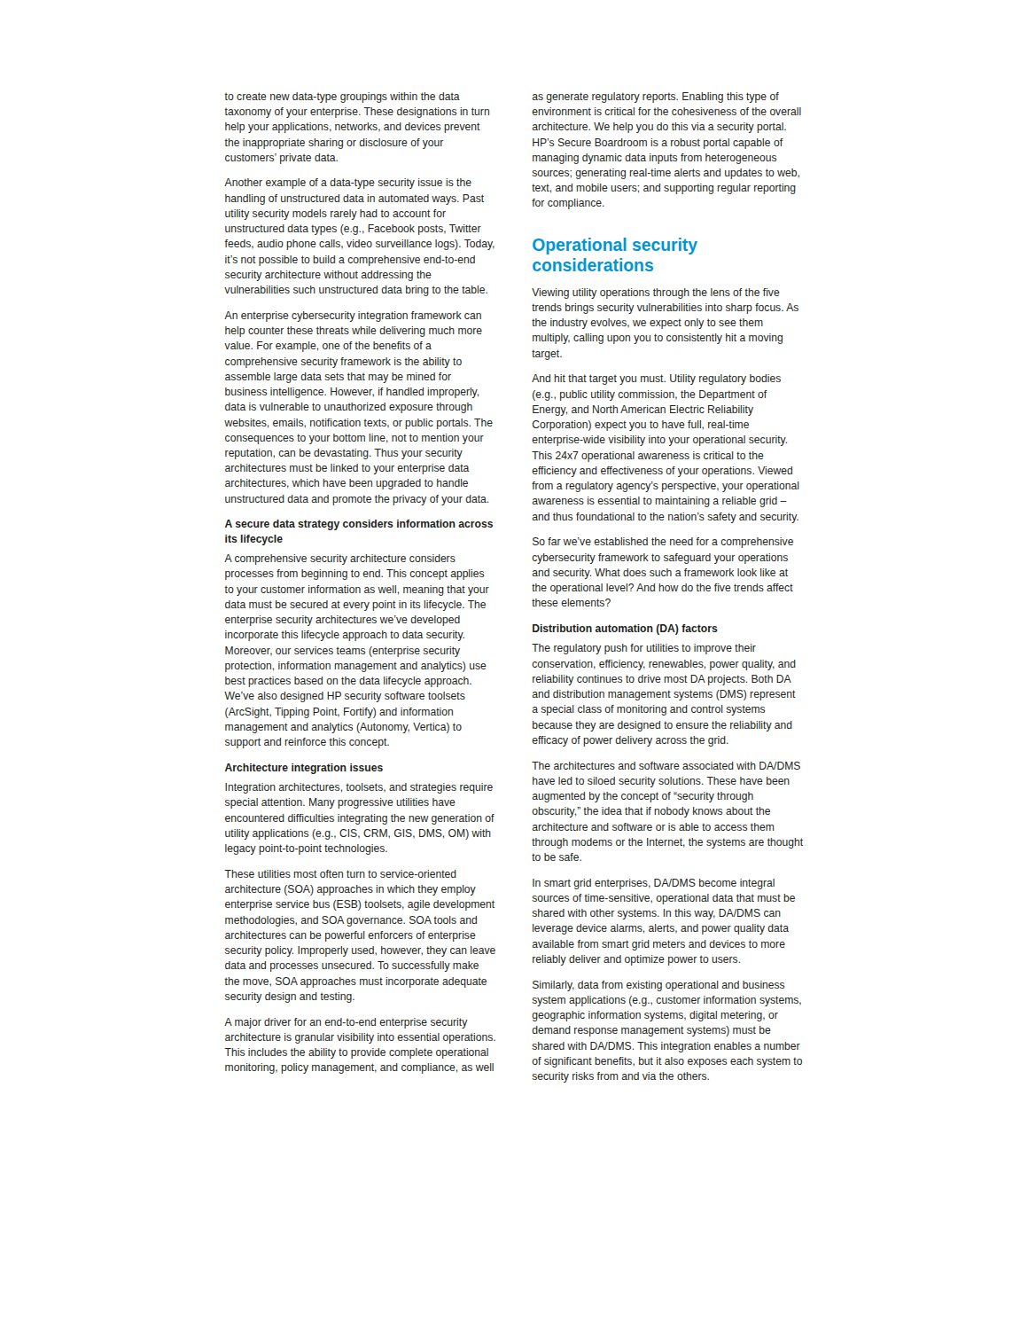to create new data-type groupings within the data taxonomy of your enterprise. These designations in turn help your applications, networks, and devices prevent the inappropriate sharing or disclosure of your customers’ private data.
Another example of a data-type security issue is the handling of unstructured data in automated ways. Past utility security models rarely had to account for unstructured data types (e.g., Facebook posts, Twitter feeds, audio phone calls, video surveillance logs). Today, it’s not possible to build a comprehensive end-to-end security architecture without addressing the vulnerabilities such unstructured data bring to the table.
An enterprise cybersecurity integration framework can help counter these threats while delivering much more value. For example, one of the benefits of a comprehensive security framework is the ability to assemble large data sets that may be mined for business intelligence. However, if handled improperly, data is vulnerable to unauthorized exposure through websites, emails, notification texts, or public portals. The consequences to your bottom line, not to mention your reputation, can be devastating. Thus your security architectures must be linked to your enterprise data architectures, which have been upgraded to handle unstructured data and promote the privacy of your data.
A secure data strategy considers information across its lifecycle
A comprehensive security architecture considers processes from beginning to end. This concept applies to your customer information as well, meaning that your data must be secured at every point in its lifecycle. The enterprise security architectures we’ve developed incorporate this lifecycle approach to data security. Moreover, our services teams (enterprise security protection, information management and analytics) use best practices based on the data lifecycle approach. We’ve also designed HP security software toolsets (ArcSight, Tipping Point, Fortify) and information management and analytics (Autonomy, Vertica) to support and reinforce this concept.
Architecture integration issues
Integration architectures, toolsets, and strategies require special attention. Many progressive utilities have encountered difficulties integrating the new generation of utility applications (e.g., CIS, CRM, GIS, DMS, OM) with legacy point-to-point technologies.
These utilities most often turn to service-oriented architecture (SOA) approaches in which they employ enterprise service bus (ESB) toolsets, agile development methodologies, and SOA governance. SOA tools and architectures can be powerful enforcers of enterprise security policy. Improperly used, however, they can leave data and processes unsecured. To successfully make the move, SOA approaches must incorporate adequate security design and testing.
A major driver for an end-to-end enterprise security architecture is granular visibility into essential operations. This includes the ability to provide complete operational monitoring, policy management, and compliance, as well as generate regulatory reports. Enabling this type of environment is critical for the cohesiveness of the overall architecture. We help you do this via a security portal. HP’s Secure Boardroom is a robust portal capable of managing dynamic data inputs from heterogeneous sources; generating real-time alerts and updates to web, text, and mobile users; and supporting regular reporting for compliance.
Operational security considerations
Viewing utility operations through the lens of the five trends brings security vulnerabilities into sharp focus. As the industry evolves, we expect only to see them multiply, calling upon you to consistently hit a moving target.
And hit that target you must. Utility regulatory bodies (e.g., public utility commission, the Department of Energy, and North American Electric Reliability Corporation) expect you to have full, real-time enterprise-wide visibility into your operational security. This 24x7 operational awareness is critical to the efficiency and effectiveness of your operations. Viewed from a regulatory agency’s perspective, your operational awareness is essential to maintaining a reliable grid – and thus foundational to the nation’s safety and security.
So far we’ve established the need for a comprehensive cybersecurity framework to safeguard your operations and security. What does such a framework look like at the operational level? And how do the five trends affect these elements?
Distribution automation (DA) factors
The regulatory push for utilities to improve their conservation, efficiency, renewables, power quality, and reliability continues to drive most DA projects. Both DA and distribution management systems (DMS) represent a special class of monitoring and control systems because they are designed to ensure the reliability and efficacy of power delivery across the grid.
The architectures and software associated with DA/DMS have led to siloed security solutions. These have been augmented by the concept of “security through obscurity,” the idea that if nobody knows about the architecture and software or is able to access them through modems or the Internet, the systems are thought to be safe.
In smart grid enterprises, DA/DMS become integral sources of time-sensitive, operational data that must be shared with other systems. In this way, DA/DMS can leverage device alarms, alerts, and power quality data available from smart grid meters and devices to more reliably deliver and optimize power to users.
Similarly, data from existing operational and business system applications (e.g., customer information systems, geographic information systems, digital metering, or demand response management systems) must be shared with DA/DMS. This integration enables a number of significant benefits, but it also exposes each system to security risks from and via the others.